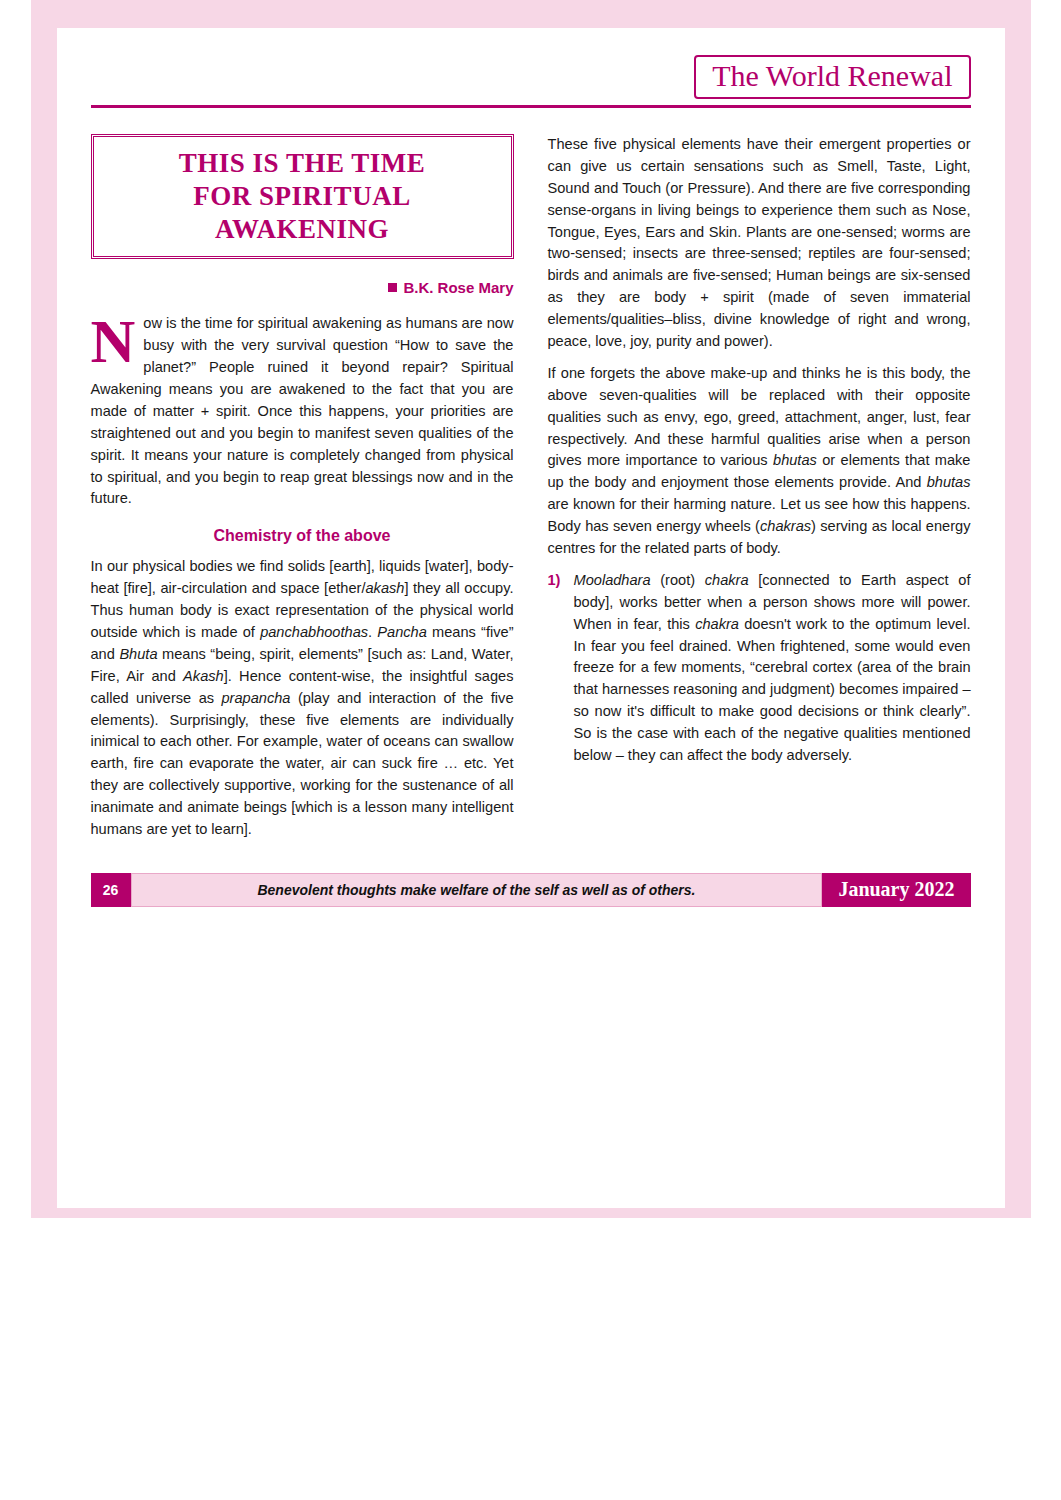The World Renewal
THIS IS THE TIME
FOR SPIRITUAL
AWAKENING
B.K. Rose Mary
Now is the time for spiritual awakening as humans are now busy with the very survival question “How to save the planet?” People ruined it beyond repair? Spiritual Awakening means you are awakened to the fact that you are made of matter + spirit. Once this happens, your priorities are straightened out and you begin to manifest seven qualities of the spirit. It means your nature is completely changed from physical to spiritual, and you begin to reap great blessings now and in the future.
Chemistry of the above
In our physical bodies we find solids [earth], liquids [water], body-heat [fire], air-circulation and space [ether/akash] they all occupy. Thus human body is exact representation of the physical world outside which is made of panchabhoothas. Pancha means “five” and Bhuta means “being, spirit, elements” [such as: Land, Water, Fire, Air and Akash]. Hence content-wise, the insightful sages called universe as prapancha (play and interaction of the five elements). Surprisingly, these five elements are individually inimical to each other. For example, water of oceans can swallow earth, fire can evaporate the water, air can suck fire … etc. Yet they are collectively supportive, working for the sustenance of all inanimate and animate beings [which is a lesson many intelligent humans are yet to learn].
These five physical elements have their emergent properties or can give us certain sensations such as Smell, Taste, Light, Sound and Touch (or Pressure). And there are five corresponding sense-organs in living beings to experience them such as Nose, Tongue, Eyes, Ears and Skin. Plants are one-sensed; worms are two-sensed; insects are three-sensed; reptiles are four-sensed; birds and animals are five-sensed; Human beings are six-sensed as they are body + spirit (made of seven immaterial elements/qualities–bliss, divine knowledge of right and wrong, peace, love, joy, purity and power).
If one forgets the above make-up and thinks he is this body, the above seven-qualities will be replaced with their opposite qualities such as envy, ego, greed, attachment, anger, lust, fear respectively. And these harmful qualities arise when a person gives more importance to various bhutas or elements that make up the body and enjoyment those elements provide. And bhutas are known for their harming nature. Let us see how this happens. Body has seven energy wheels (chakras) serving as local energy centres for the related parts of body.
1) Mooladhara (root) chakra [connected to Earth aspect of body], works better when a person shows more will power. When in fear, this chakra doesn't work to the optimum level. In fear you feel drained. When frightened, some would even freeze for a few moments, “cerebral cortex (area of the brain that harnesses reasoning and judgment) becomes impaired – so now it's difficult to make good decisions or think clearly”. So is the case with each of the negative qualities mentioned below – they can affect the body adversely.
26
Benevolent thoughts make welfare of the self as well as of others.
January 2022